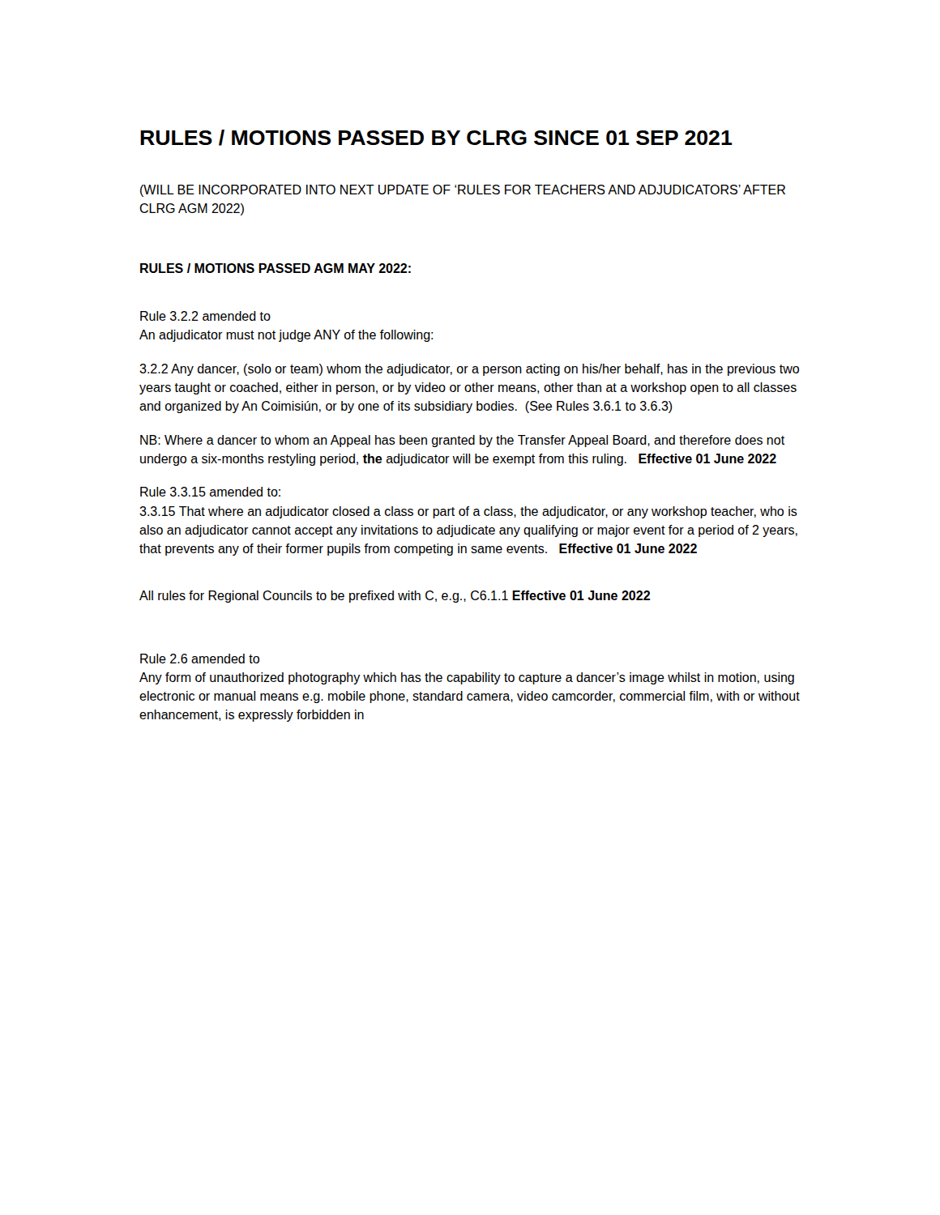RULES / MOTIONS PASSED BY CLRG SINCE 01 SEP 2021
(WILL BE INCORPORATED INTO NEXT UPDATE OF ‘RULES FOR TEACHERS AND ADJUDICATORS’ AFTER CLRG AGM 2022)
RULES / MOTIONS PASSED AGM MAY 2022:
Rule 3.2.2 amended to
An adjudicator must not judge ANY of the following:
3.2.2 Any dancer, (solo or team) whom the adjudicator, or a person acting on his/her behalf, has in the previous two years taught or coached, either in person, or by video or other means, other than at a workshop open to all classes and organized by An Coimisiún, or by one of its subsidiary bodies. (See Rules 3.6.1 to 3.6.3)
NB: Where a dancer to whom an Appeal has been granted by the Transfer Appeal Board, and therefore does not undergo a six-months restyling period, the adjudicator will be exempt from this ruling. Effective 01 June 2022
Rule 3.3.15 amended to:
3.3.15 That where an adjudicator closed a class or part of a class, the adjudicator, or any workshop teacher, who is also an adjudicator cannot accept any invitations to adjudicate any qualifying or major event for a period of 2 years, that prevents any of their former pupils from competing in same events. Effective 01 June 2022
All rules for Regional Councils to be prefixed with C, e.g., C6.1.1 Effective 01 June 2022
Rule 2.6 amended to
Any form of unauthorized photography which has the capability to capture a dancer’s image whilst in motion, using electronic or manual means e.g. mobile phone, standard camera, video camcorder, commercial film, with or without enhancement, is expressly forbidden in